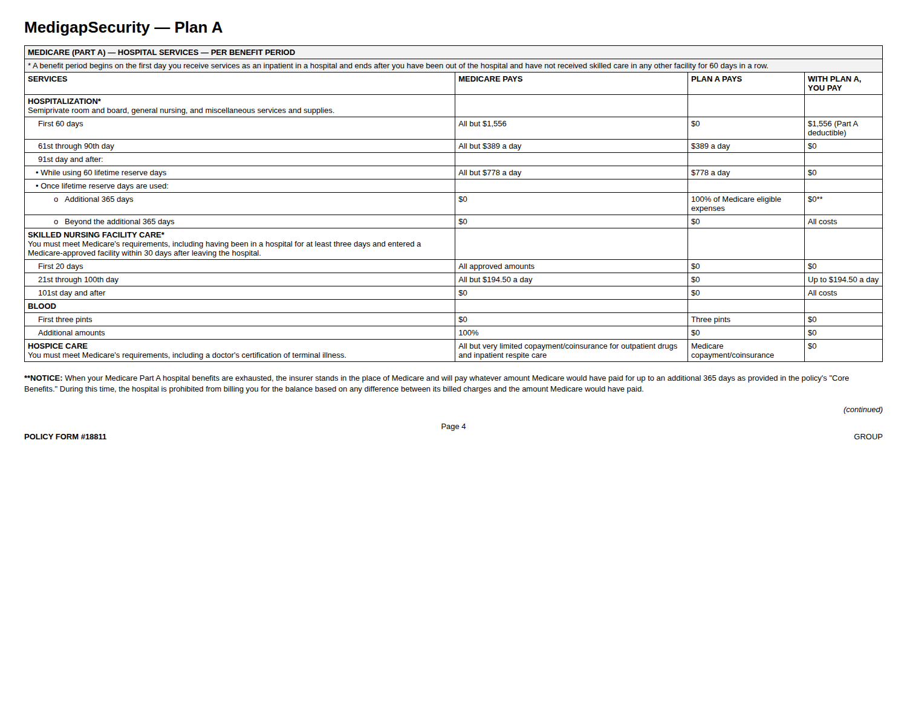MedigapSecurity — Plan A
| MEDICARE (PART A) — HOSPITAL SERVICES — PER BENEFIT PERIOD |
| * A benefit period begins on the first day you receive services as an inpatient in a hospital and ends after you have been out of the hospital and have not received skilled care in any other facility for 60 days in a row. |
| SERVICES | MEDICARE PAYS | PLAN A PAYS | WITH PLAN A, YOU PAY |
| HOSPITALIZATION* Semiprivate room and board, general nursing, and miscellaneous services and supplies. | | | |
| First 60 days | All but $1,556 | $0 | $1,556 (Part A deductible) |
| 61st through 90th day | All but $389 a day | $389 a day | $0 |
| 91st day and after: | | | |
| • While using 60 lifetime reserve days | All but $778 a day | $778 a day | $0 |
| • Once lifetime reserve days are used: | | | |
| o Additional 365 days | $0 | 100% of Medicare eligible expenses | $0** |
| o Beyond the additional 365 days | $0 | $0 | All costs |
| SKILLED NURSING FACILITY CARE* You must meet Medicare's requirements, including having been in a hospital for at least three days and entered a Medicare-approved facility within 30 days after leaving the hospital. | | | |
| First 20 days | All approved amounts | $0 | $0 |
| 21st through 100th day | All but $194.50 a day | $0 | Up to $194.50 a day |
| 101st day and after | $0 | $0 | All costs |
| BLOOD | | | |
| First three pints | $0 | Three pints | $0 |
| Additional amounts | 100% | $0 | $0 |
| HOSPICE CARE You must meet Medicare's requirements, including a doctor's certification of terminal illness. | All but very limited copayment/coinsurance for outpatient drugs and inpatient respite care | Medicare copayment/coinsurance | $0 |
**NOTICE: When your Medicare Part A hospital benefits are exhausted, the insurer stands in the place of Medicare and will pay whatever amount Medicare would have paid for up to an additional 365 days as provided in the policy's "Core Benefits." During this time, the hospital is prohibited from billing you for the balance based on any difference between its billed charges and the amount Medicare would have paid.
(continued)
Page 4
POLICY FORM #18811 GROUP